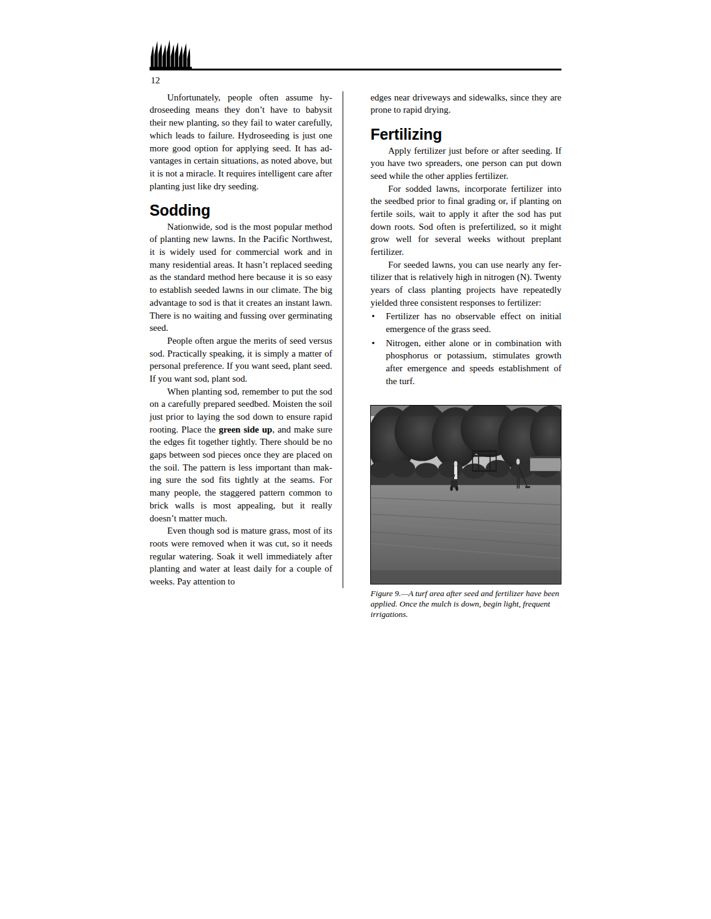12
Unfortunately, people often assume hydroseeding means they don’t have to babysit their new planting, so they fail to water carefully, which leads to failure. Hydroseeding is just one more good option for applying seed. It has advantages in certain situations, as noted above, but it is not a miracle. It requires intelligent care after planting just like dry seeding.
Sodding
Nationwide, sod is the most popular method of planting new lawns. In the Pacific Northwest, it is widely used for commercial work and in many residential areas. It hasn’t replaced seeding as the standard method here because it is so easy to establish seeded lawns in our climate. The big advantage to sod is that it creates an instant lawn. There is no waiting and fussing over germinating seed.
People often argue the merits of seed versus sod. Practically speaking, it is simply a matter of personal preference. If you want seed, plant seed. If you want sod, plant sod.
When planting sod, remember to put the sod on a carefully prepared seedbed. Moisten the soil just prior to laying the sod down to ensure rapid rooting. Place the green side up, and make sure the edges fit together tightly. There should be no gaps between sod pieces once they are placed on the soil. The pattern is less important than making sure the sod fits tightly at the seams. For many people, the staggered pattern common to brick walls is most appealing, but it really doesn’t matter much.
Even though sod is mature grass, most of its roots were removed when it was cut, so it needs regular watering. Soak it well immediately after planting and water at least daily for a couple of weeks. Pay attention to
edges near driveways and sidewalks, since they are prone to rapid drying.
Fertilizing
Apply fertilizer just before or after seeding. If you have two spreaders, one person can put down seed while the other applies fertilizer.
For sodded lawns, incorporate fertilizer into the seedbed prior to final grading or, if planting on fertile soils, wait to apply it after the sod has put down roots. Sod often is prefertilized, so it might grow well for several weeks without preplant fertilizer.
For seeded lawns, you can use nearly any fertilizer that is relatively high in nitrogen (N). Twenty years of class planting projects have repeatedly yielded three consistent responses to fertilizer:
Fertilizer has no observable effect on initial emergence of the grass seed.
Nitrogen, either alone or in combination with phosphorus or potassium, stimulates growth after emergence and speeds establishment of the turf.
Figure 9.—A turf area after seed and fertilizer have been applied. Once the mulch is down, begin light, frequent irrigations.